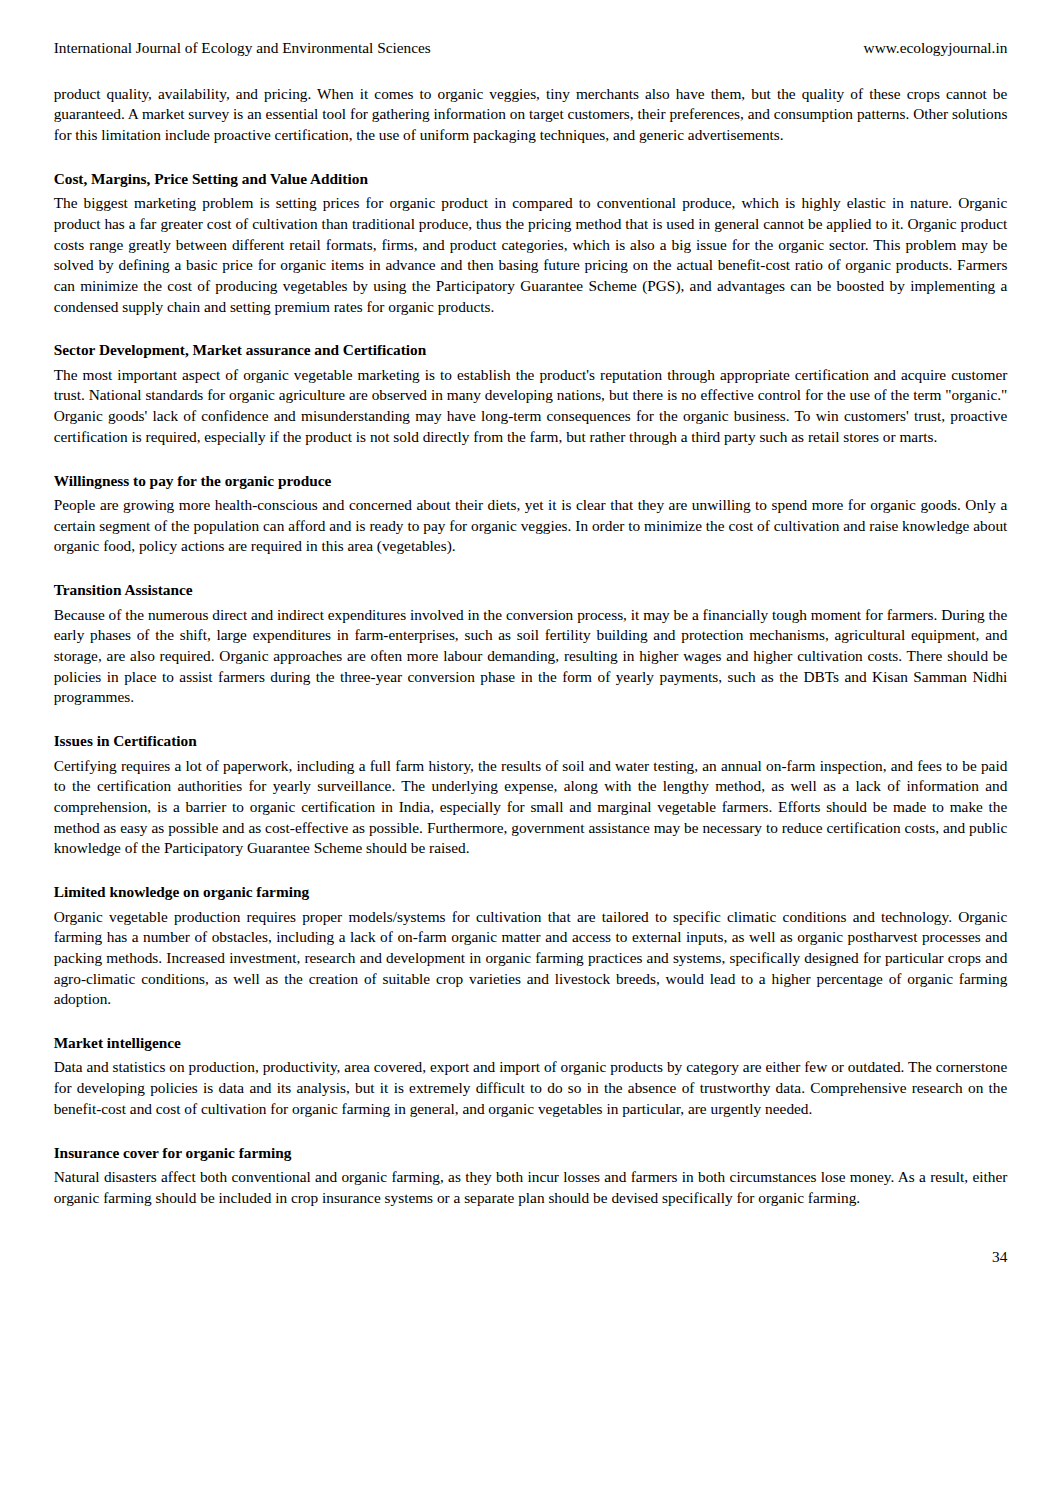International Journal of Ecology and Environmental Sciences www.ecologyjournal.in
product quality, availability, and pricing. When it comes to organic veggies, tiny merchants also have them, but the quality of these crops cannot be guaranteed. A market survey is an essential tool for gathering information on target customers, their preferences, and consumption patterns. Other solutions for this limitation include proactive certification, the use of uniform packaging techniques, and generic advertisements.
Cost, Margins, Price Setting and Value Addition
The biggest marketing problem is setting prices for organic product in compared to conventional produce, which is highly elastic in nature. Organic product has a far greater cost of cultivation than traditional produce, thus the pricing method that is used in general cannot be applied to it. Organic product costs range greatly between different retail formats, firms, and product categories, which is also a big issue for the organic sector. This problem may be solved by defining a basic price for organic items in advance and then basing future pricing on the actual benefit-cost ratio of organic products. Farmers can minimize the cost of producing vegetables by using the Participatory Guarantee Scheme (PGS), and advantages can be boosted by implementing a condensed supply chain and setting premium rates for organic products.
Sector Development, Market assurance and Certification
The most important aspect of organic vegetable marketing is to establish the product's reputation through appropriate certification and acquire customer trust. National standards for organic agriculture are observed in many developing nations, but there is no effective control for the use of the term "organic." Organic goods' lack of confidence and misunderstanding may have long-term consequences for the organic business. To win customers' trust, proactive certification is required, especially if the product is not sold directly from the farm, but rather through a third party such as retail stores or marts.
Willingness to pay for the organic produce
People are growing more health-conscious and concerned about their diets, yet it is clear that they are unwilling to spend more for organic goods. Only a certain segment of the population can afford and is ready to pay for organic veggies. In order to minimize the cost of cultivation and raise knowledge about organic food, policy actions are required in this area (vegetables).
Transition Assistance
Because of the numerous direct and indirect expenditures involved in the conversion process, it may be a financially tough moment for farmers. During the early phases of the shift, large expenditures in farm-enterprises, such as soil fertility building and protection mechanisms, agricultural equipment, and storage, are also required. Organic approaches are often more labour demanding, resulting in higher wages and higher cultivation costs. There should be policies in place to assist farmers during the three-year conversion phase in the form of yearly payments, such as the DBTs and Kisan Samman Nidhi programmes.
Issues in Certification
Certifying requires a lot of paperwork, including a full farm history, the results of soil and water testing, an annual on-farm inspection, and fees to be paid to the certification authorities for yearly surveillance. The underlying expense, along with the lengthy method, as well as a lack of information and comprehension, is a barrier to organic certification in India, especially for small and marginal vegetable farmers. Efforts should be made to make the method as easy as possible and as cost-effective as possible. Furthermore, government assistance may be necessary to reduce certification costs, and public knowledge of the Participatory Guarantee Scheme should be raised.
Limited knowledge on organic farming
Organic vegetable production requires proper models/systems for cultivation that are tailored to specific climatic conditions and technology. Organic farming has a number of obstacles, including a lack of on-farm organic matter and access to external inputs, as well as organic postharvest processes and packing methods. Increased investment, research and development in organic farming practices and systems, specifically designed for particular crops and agro-climatic conditions, as well as the creation of suitable crop varieties and livestock breeds, would lead to a higher percentage of organic farming adoption.
Market intelligence
Data and statistics on production, productivity, area covered, export and import of organic products by category are either few or outdated. The cornerstone for developing policies is data and its analysis, but it is extremely difficult to do so in the absence of trustworthy data. Comprehensive research on the benefit-cost and cost of cultivation for organic farming in general, and organic vegetables in particular, are urgently needed.
Insurance cover for organic farming
Natural disasters affect both conventional and organic farming, as they both incur losses and farmers in both circumstances lose money. As a result, either organic farming should be included in crop insurance systems or a separate plan should be devised specifically for organic farming.
34